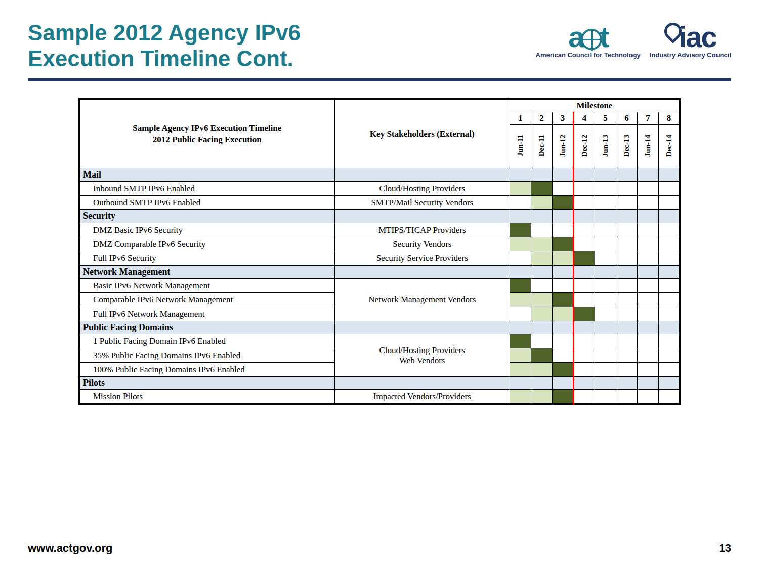Sample 2012 Agency IPv6
Execution Timeline Cont.
a t
American Council for Technology
iac
Industry Advisory Council
| Sample Agency IPv6 Execution Timeline 2012 Public Facing Execution | Key Stakeholders (External) | Milestone |
| --- | --- | --- |
| 1 | 2 | 3 | 4 | 5 | 6 | 7 | 8 |
| Jun-11 | Dec-11 | Jun-12 | Dec-12 | Jun-13 | Dec-13 | Jun-14 | Dec-14 |
| Mail | | | | | | | | | |
| Inbound SMTP IPv6 Enabled | Cloud/Hosting Providers | | | | | | | | |
| Outbound SMTP IPv6 Enabled | SMTP/Mail Security Vendors | | | | | | | | |
| Security | | | | | | | | | |
| DMZ Basic IPv6 Security | MTIPS/TICAP Providers | | | | | | | | |
| DMZ Comparable IPv6 Security | Security Vendors | | | | | | | | |
| Full IPv6 Security | Security Service Providers | | | | | | | | |
| Network Management | | | | | | | | | |
| Basic IPv6 Network Management | Network Management Vendors | | | | | | | | |
| Comparable IPv6 Network Management | | | | | | | | |
| Full IPv6 Network Management | | | | | | | | |
| Public Facing Domains | | | | | | | | | |
| 1 Public Facing Domain IPv6 Enabled | Cloud/Hosting Providers Web Vendors | | | | | | | | |
| 35% Public Facing Domains IPv6 Enabled | | | | | | | | |
| 100% Public Facing Domains IPv6 Enabled | | | | | | | | |
| Pilots | | | | | | | | | |
| Mission Pilots | Impacted Vendors/Providers | | | | | | | | |
www.actgov.org
13